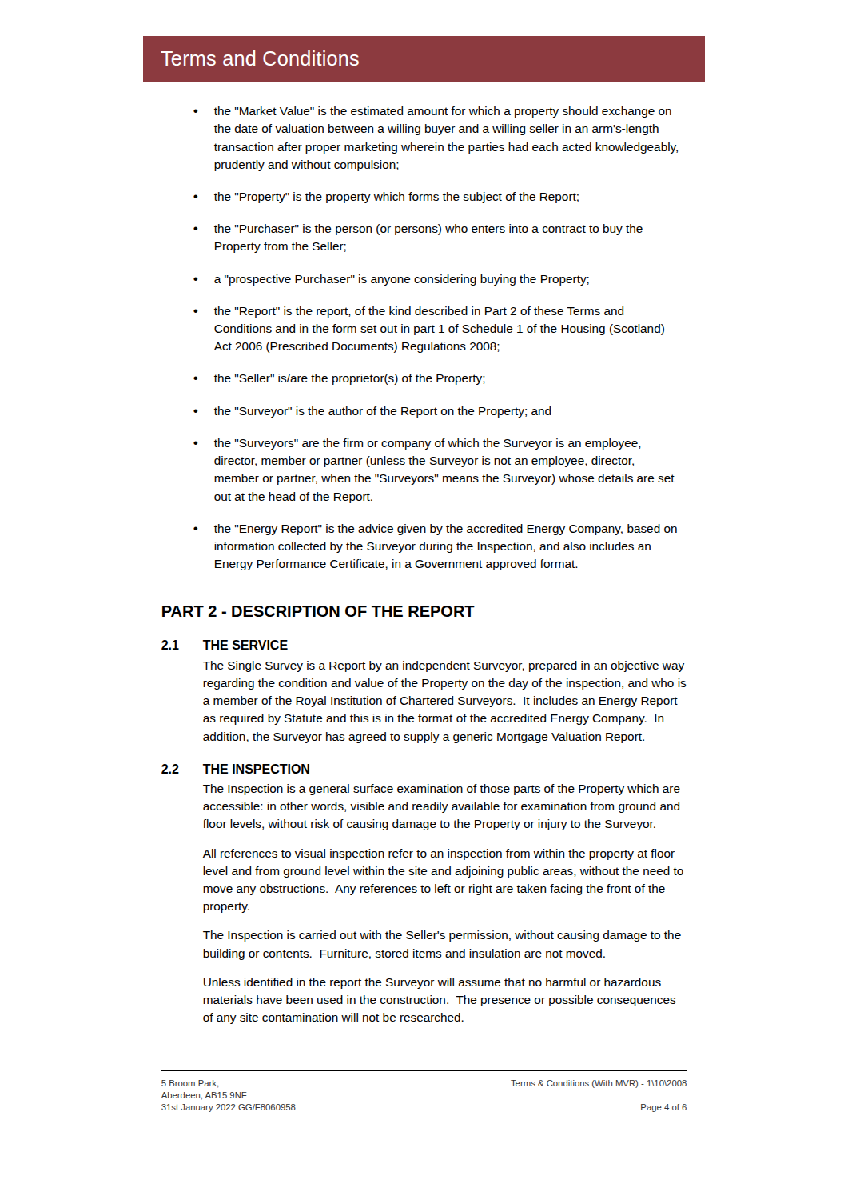Terms and Conditions
the "Market Value" is the estimated amount for which a property should exchange on the date of valuation between a willing buyer and a willing seller in an arm's-length transaction after proper marketing wherein the parties had each acted knowledgeably, prudently and without compulsion;
the "Property" is the property which forms the subject of the Report;
the "Purchaser" is the person (or persons) who enters into a contract to buy the Property from the Seller;
a "prospective Purchaser" is anyone considering buying the Property;
the "Report" is the report, of the kind described in Part 2 of these Terms and Conditions and in the form set out in part 1 of Schedule 1 of the Housing (Scotland) Act 2006 (Prescribed Documents) Regulations 2008;
the "Seller" is/are the proprietor(s) of the Property;
the "Surveyor" is the author of the Report on the Property; and
the "Surveyors" are the firm or company of which the Surveyor is an employee, director, member or partner (unless the Surveyor is not an employee, director, member or partner, when the "Surveyors" means the Surveyor) whose details are set out at the head of the Report.
the "Energy Report" is the advice given by the accredited Energy Company, based on information collected by the Surveyor during the Inspection, and also includes an Energy Performance Certificate, in a Government approved format.
PART 2 - DESCRIPTION OF THE REPORT
2.1
The Service
The Single Survey is a Report by an independent Surveyor, prepared in an objective way regarding the condition and value of the Property on the day of the inspection, and who is a member of the Royal Institution of Chartered Surveyors. It includes an Energy Report as required by Statute and this is in the format of the accredited Energy Company. In addition, the Surveyor has agreed to supply a generic Mortgage Valuation Report.
2.2
The Inspection
The Inspection is a general surface examination of those parts of the Property which are accessible: in other words, visible and readily available for examination from ground and floor levels, without risk of causing damage to the Property or injury to the Surveyor.
All references to visual inspection refer to an inspection from within the property at floor level and from ground level within the site and adjoining public areas, without the need to move any obstructions. Any references to left or right are taken facing the front of the property.
The Inspection is carried out with the Seller's permission, without causing damage to the building or contents. Furniture, stored items and insulation are not moved.
Unless identified in the report the Surveyor will assume that no harmful or hazardous materials have been used in the construction. The presence or possible consequences of any site contamination will not be researched.
5 Broom Park,
Aberdeen, AB15 9NF
31st January 2022 GG/F8060958
Terms & Conditions (With MVR) - 1\10\2008
Page 4 of 6